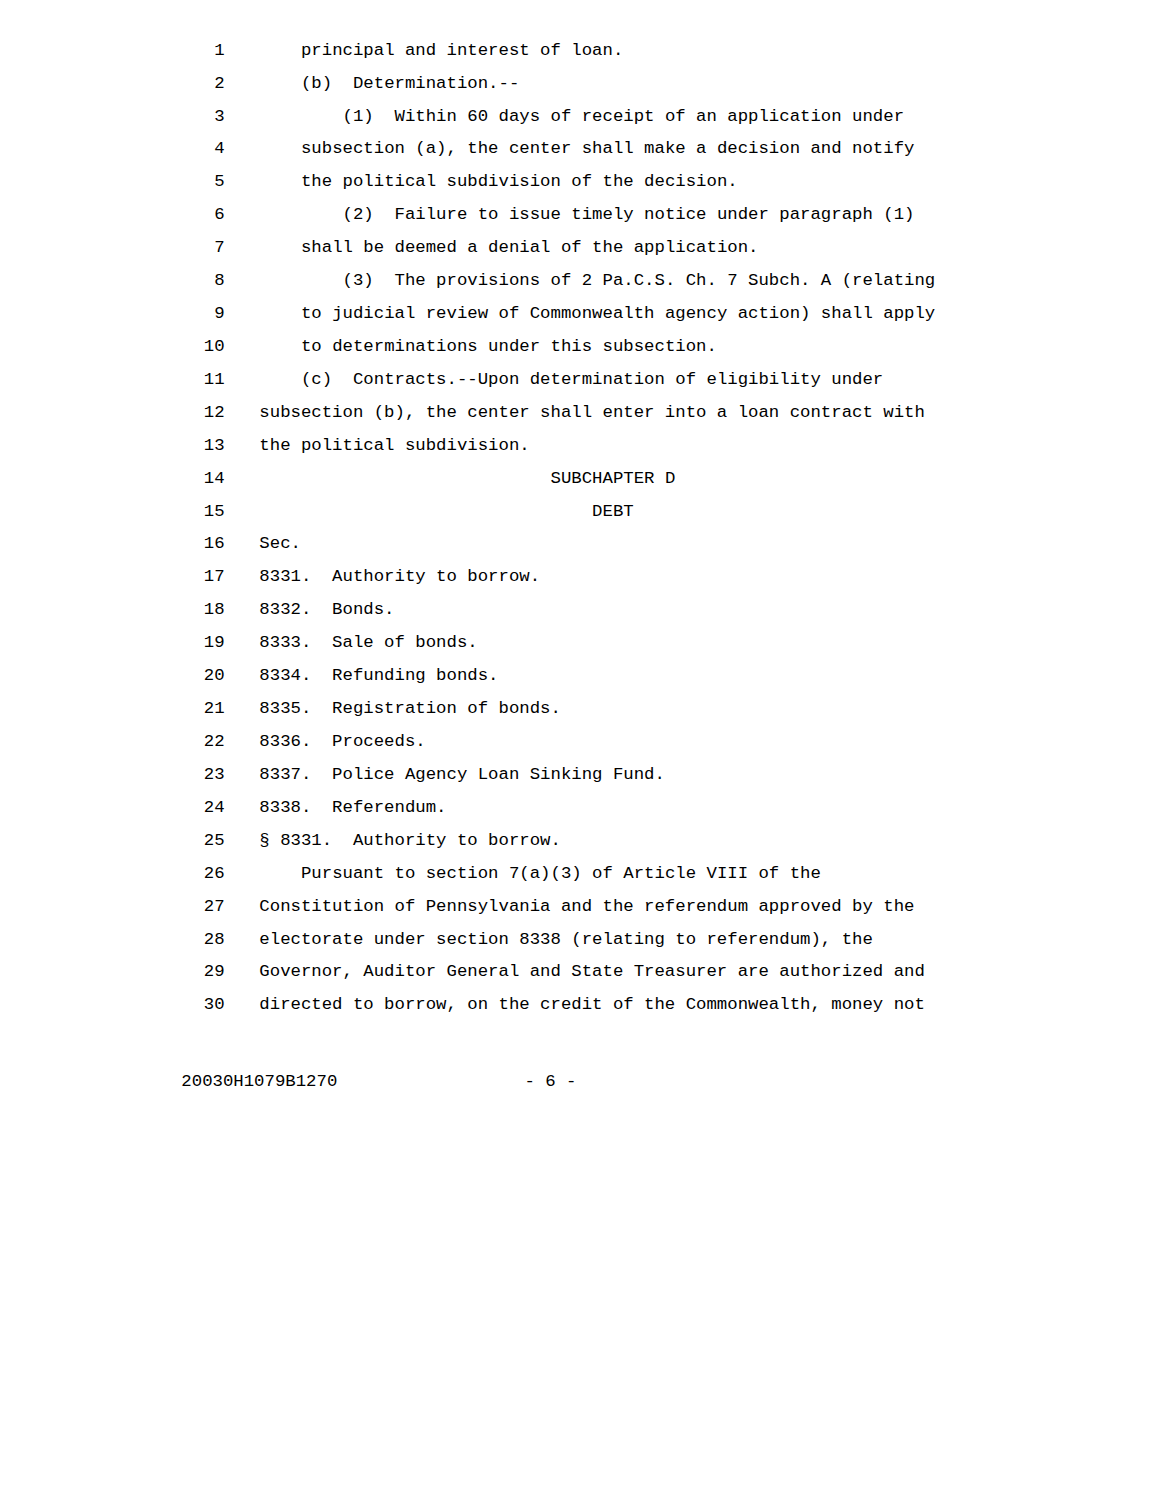principal and interest of loan.
(b) Determination.--
(1) Within 60 days of receipt of an application under
subsection (a), the center shall make a decision and notify
the political subdivision of the decision.
(2) Failure to issue timely notice under paragraph (1)
shall be deemed a denial of the application.
(3) The provisions of 2 Pa.C.S. Ch. 7 Subch. A (relating
to judicial review of Commonwealth agency action) shall apply
to determinations under this subsection.
(c) Contracts.--Upon determination of eligibility under
subsection (b), the center shall enter into a loan contract with
the political subdivision.
SUBCHAPTER D
DEBT
Sec.
8331. Authority to borrow.
8332. Bonds.
8333. Sale of bonds.
8334. Refunding bonds.
8335. Registration of bonds.
8336. Proceeds.
8337. Police Agency Loan Sinking Fund.
8338. Referendum.
§ 8331. Authority to borrow.
Pursuant to section 7(a)(3) of Article VIII of the
Constitution of Pennsylvania and the referendum approved by the
electorate under section 8338 (relating to referendum), the
Governor, Auditor General and State Treasurer are authorized and
directed to borrow, on the credit of the Commonwealth, money not
20030H1079B1270 - 6 -